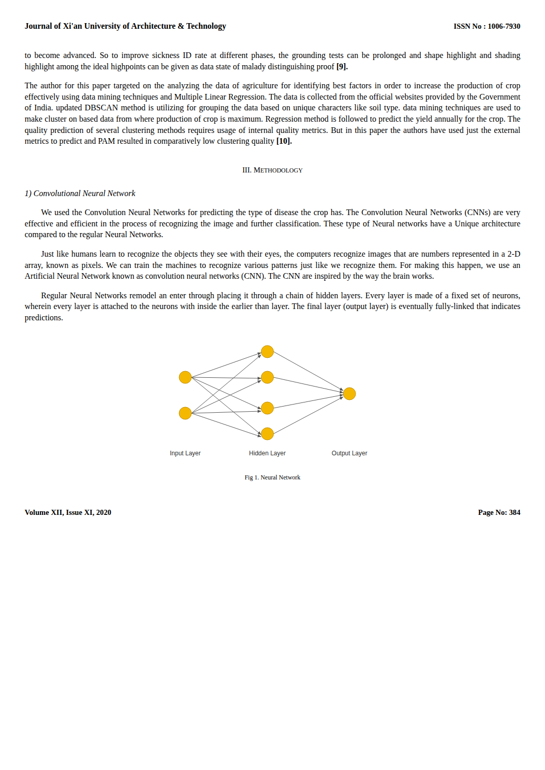Journal of Xi'an University of Architecture & Technology ISSN No : 1006-7930
to become advanced. So to improve sickness ID rate at different phases, the grounding tests can be prolonged and shape highlight and shading highlight among the ideal highpoints can be given as data state of malady distinguishing proof [9].
The author for this paper targeted on the analyzing the data of agriculture for identifying best factors in order to increase the production of crop effectively using data mining techniques and Multiple Linear Regression. The data is collected from the official websites provided by the Government of India. updated DBSCAN method is utilizing for grouping the data based on unique characters like soil type. data mining techniques are used to make cluster on based data from where production of crop is maximum. Regression method is followed to predict the yield annually for the crop. The quality prediction of several clustering methods requires usage of internal quality metrics. But in this paper the authors have used just the external metrics to predict and PAM resulted in comparatively low clustering quality [10].
III. METHODOLOGY
1) Convolutional Neural Network
We used the Convolution Neural Networks for predicting the type of disease the crop has. The Convolution Neural Networks (CNNs) are very effective and efficient in the process of recognizing the image and further classification. These type of Neural networks have a Unique architecture compared to the regular Neural Networks.
Just like humans learn to recognize the objects they see with their eyes, the computers recognize images that are numbers represented in a 2-D array, known as pixels. We can train the machines to recognize various patterns just like we recognize them. For making this happen, we use an Artificial Neural Network known as convolution neural networks (CNN). The CNN are inspired by the way the brain works.
Regular Neural Networks remodel an enter through placing it through a chain of hidden layers. Every layer is made of a fixed set of neurons, wherein every layer is attached to the neurons with inside the earlier than layer. The final layer (output layer) is eventually fully-linked that indicates predictions.
Input Layer Hidden Layer Output Layer
Fig 1. Neural Network
Volume XII, Issue XI, 2020 Page No: 384